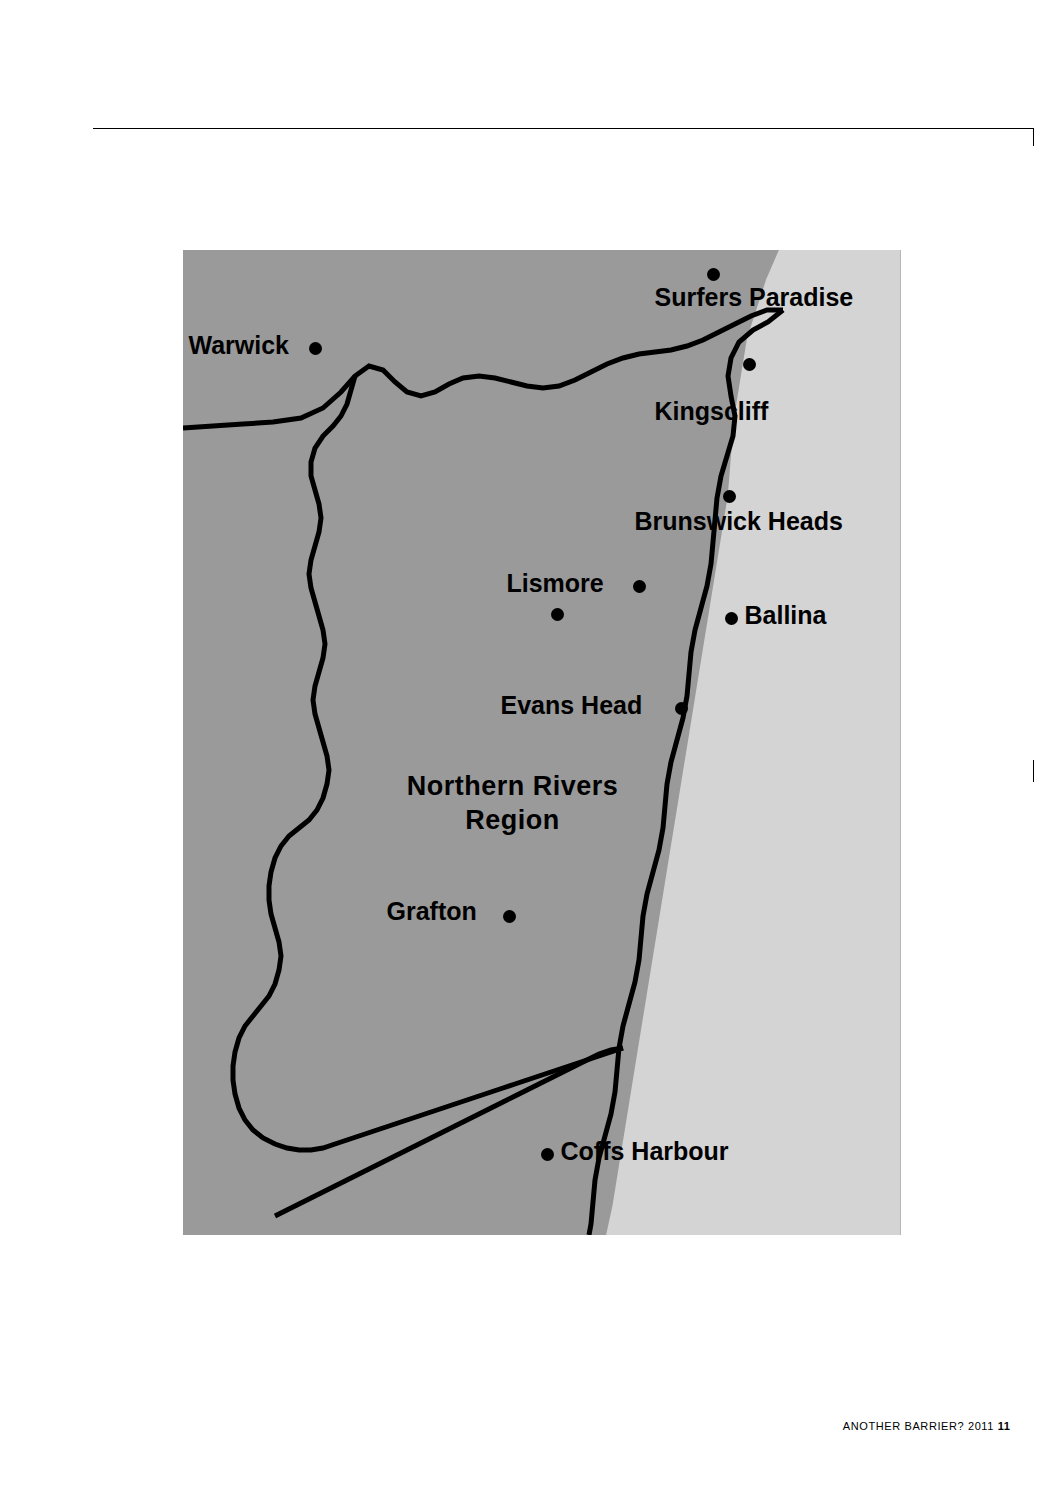Surfers Paradise
Kingscliff
Brunswick Heads
Lismore
Ballina
Evans Head
Grafton
Coffs Harbour
Warwick
Northern Rivers
Region
ANOTHER BARRIER? 2011 11